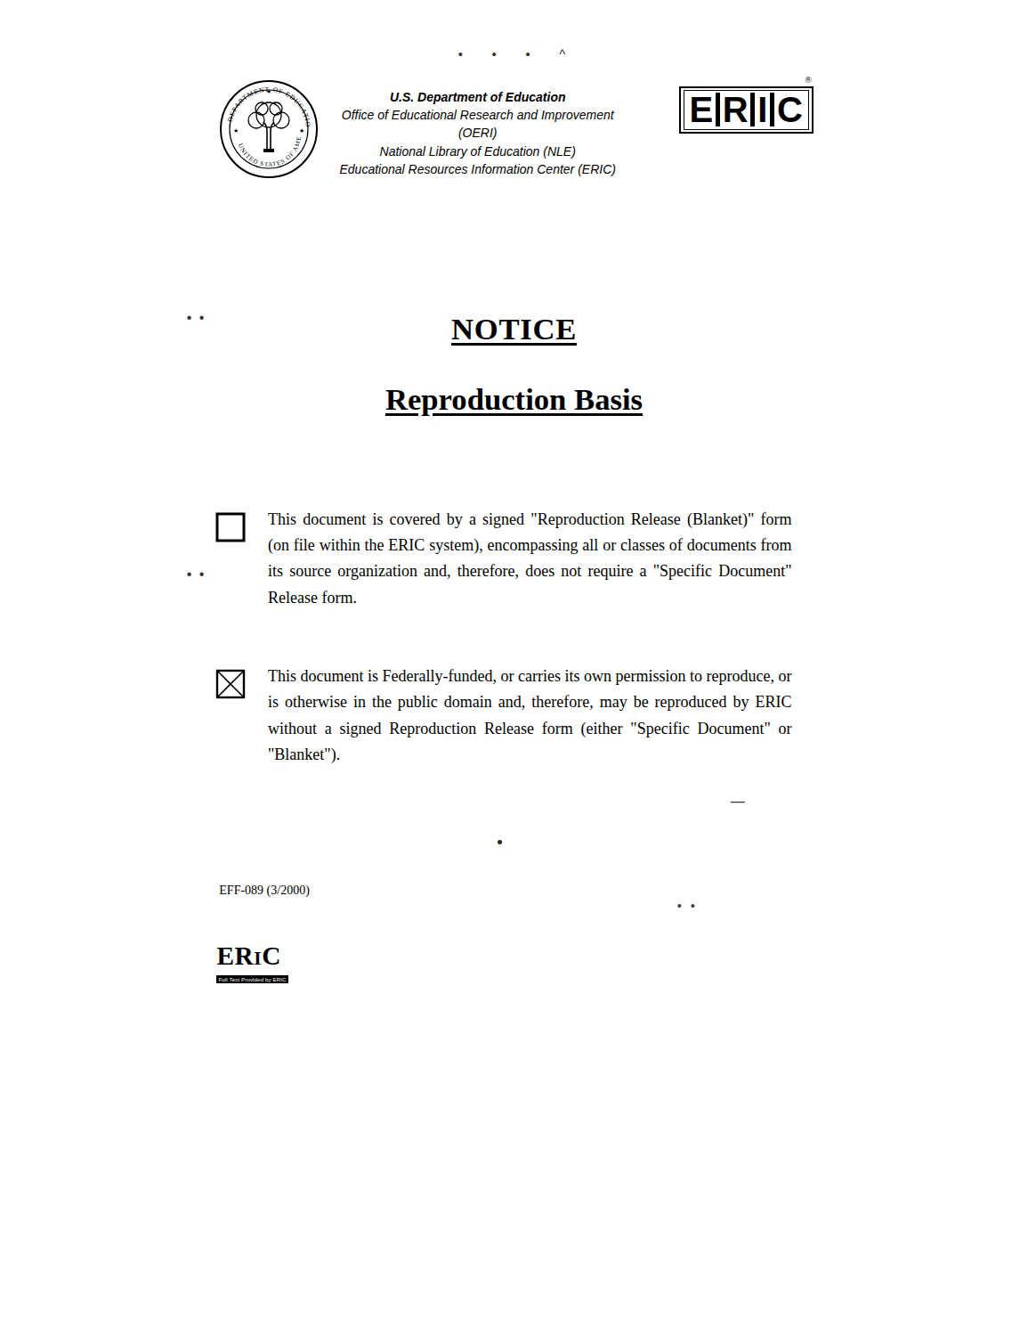• • • ^
★ ★ ★ DEPARTMENT OF EDUCATION UNITED STATES OF AMERICA
U.S. Department of Education
Office of Educational Research and Improvement (OERI)
National Library of Education (NLE)
Educational Resources Information Center (ERIC)
®
E R I C
NOTICE
Reproduction Basis
This document is covered by a signed "Reproduction Release (Blanket)" form (on file within the ERIC system), encompassing all or classes of documents from its source organization and, therefore, does not require a "Specific Document" Release form.
This document is Federally-funded, or carries its own permission to reproduce, or is otherwise in the public domain and, therefore, may be reproduced by ERIC without a signed Reproduction Release form (either "Specific Document" or "Blanket").
• •
• •
•
—
• •
EFF-089 (3/2000)
ERIC
Full Text Provided by ERIC